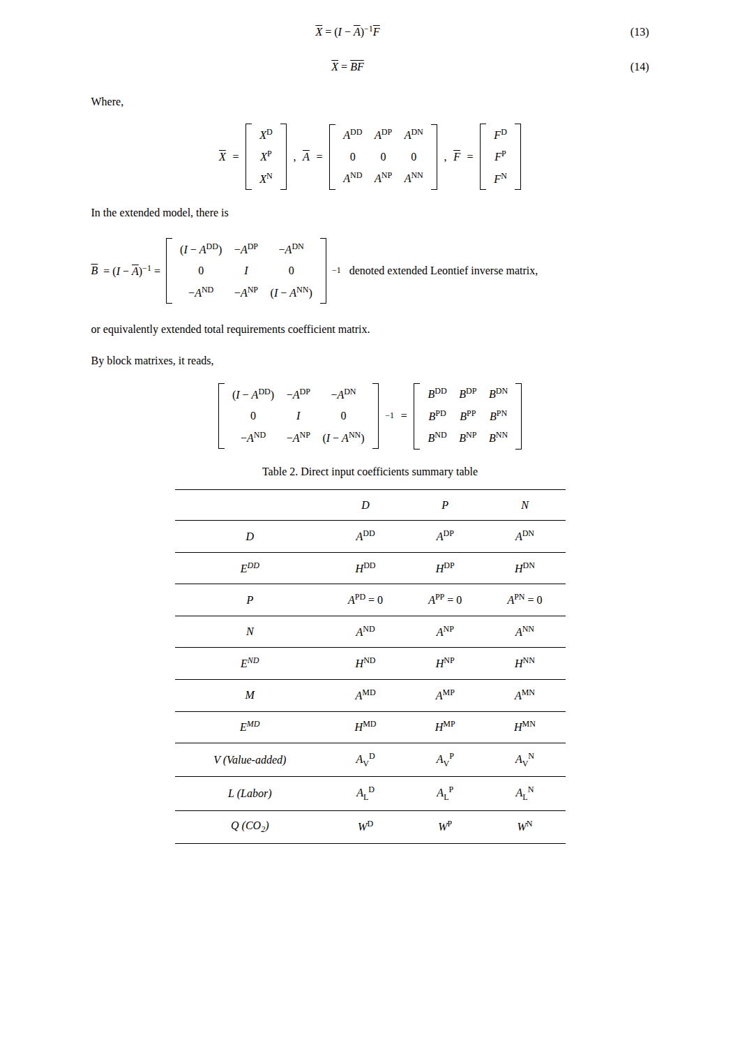X = (I − A)−1 F
(13)
X = BF
(14)
Where,
X =
| X D |
| X P |
| X N |
, A =
| A DD | A DP | A DN |
| 0 | 0 | 0 |
| A ND | A NP | A NN |
, F =
| F D |
| F P |
| F N |
In the extended model, there is
B = (I − A)−1 =
| ( I − A DD ) | − A DP | − A DN |
| 0 | I | 0 |
| − A ND | − A NP | ( I − A NN ) |
−1 denoted extended Leontief inverse matrix,
or equivalently extended total requirements coefficient matrix.
By block matrixes, it reads,
| ( I − A DD ) | − A DP | − A DN |
| 0 | I | 0 |
| − A ND | − A NP | ( I − A NN ) |
−1 =
| B DD | B DP | B DN |
| B PD | B PP | B PN |
| B ND | B NP | B NN |
Table 2. Direct input coefficients summary table
| | D | P | N |
| --- | --- | --- | --- |
| D | A DD | A DP | A DN |
| E DD | H DD | H DP | H DN |
| P | A PD = 0 | A PP = 0 | A PN = 0 |
| N | A ND | A NP | A NN |
| E ND | H ND | H NP | H NN |
| M | A MD | A MP | A MN |
| E MD | H MD | H MP | H MN |
| V (Value-added) | A V D | A V P | A V N |
| L (Labor) | A L D | A L P | A L N |
| Q (CO 2 ) | W D | W P | W N |